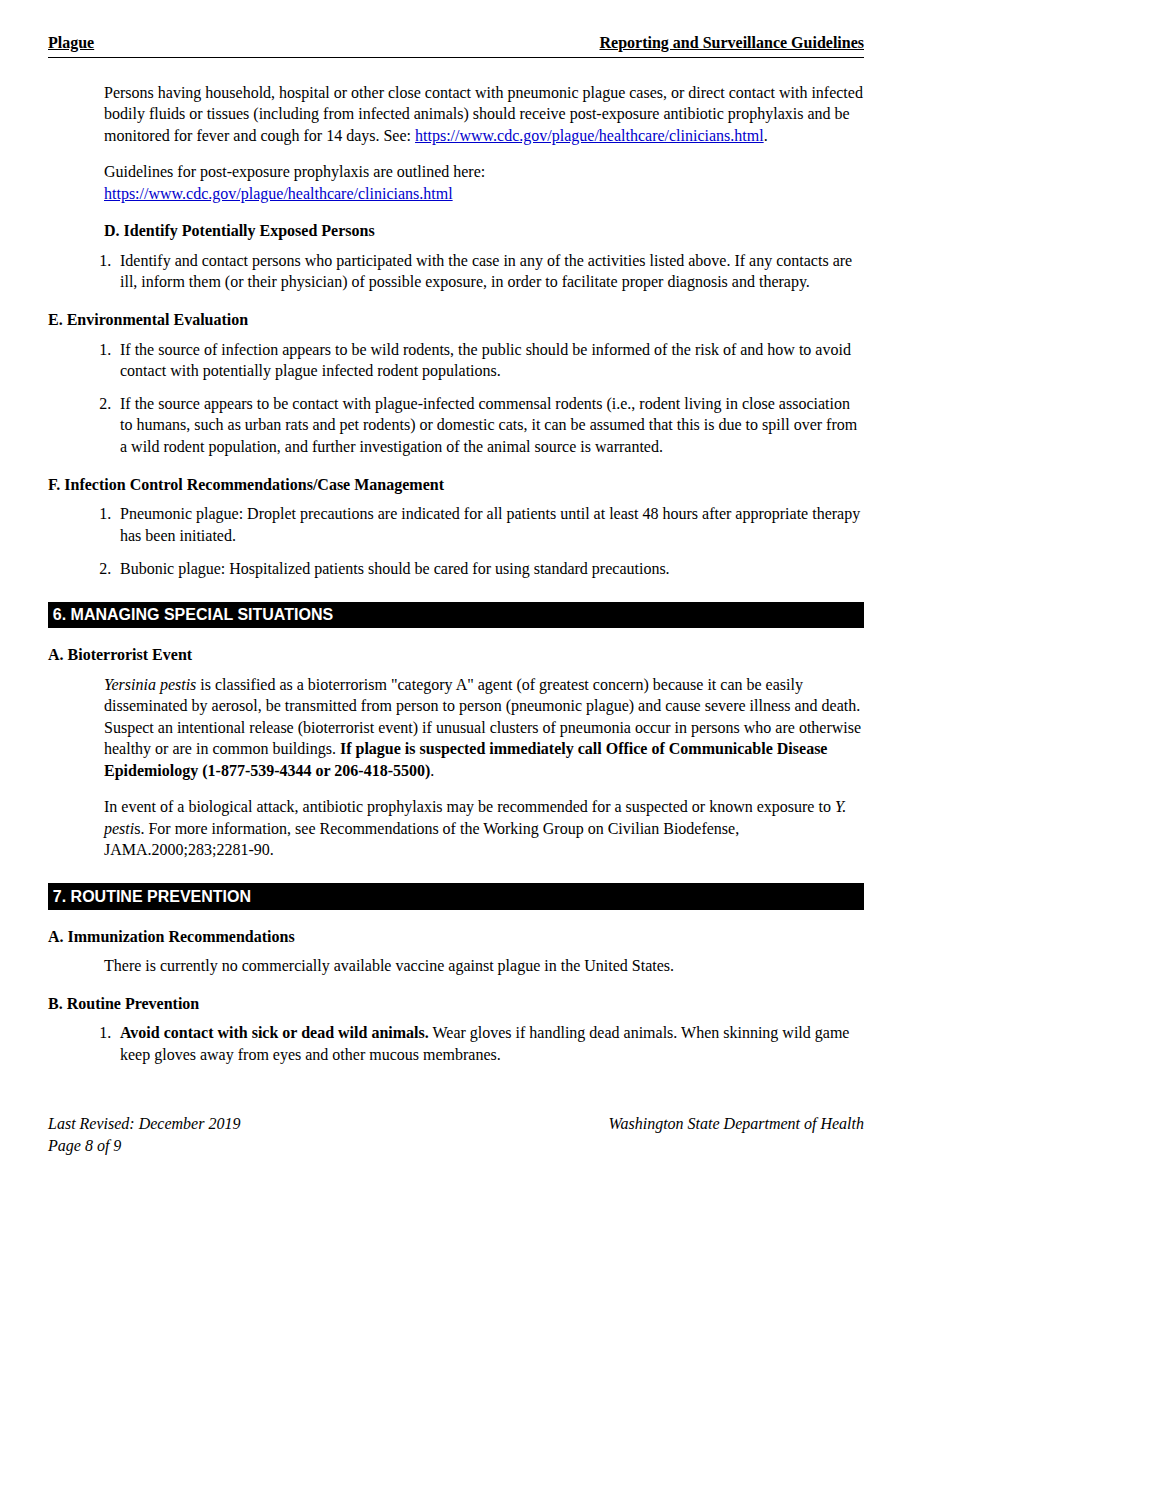Plague Reporting and Surveillance Guidelines
Persons having household, hospital or other close contact with pneumonic plague cases, or direct contact with infected bodily fluids or tissues (including from infected animals) should receive post-exposure antibiotic prophylaxis and be monitored for fever and cough for 14 days. See: https://www.cdc.gov/plague/healthcare/clinicians.html.
Guidelines for post-exposure prophylaxis are outlined here:
https://www.cdc.gov/plague/healthcare/clinicians.html
D. Identify Potentially Exposed Persons
Identify and contact persons who participated with the case in any of the activities listed above. If any contacts are ill, inform them (or their physician) of possible exposure, in order to facilitate proper diagnosis and therapy.
E. Environmental Evaluation
If the source of infection appears to be wild rodents, the public should be informed of the risk of and how to avoid contact with potentially plague infected rodent populations.
If the source appears to be contact with plague-infected commensal rodents (i.e., rodent living in close association to humans, such as urban rats and pet rodents) or domestic cats, it can be assumed that this is due to spill over from a wild rodent population, and further investigation of the animal source is warranted.
F. Infection Control Recommendations/Case Management
Pneumonic plague: Droplet precautions are indicated for all patients until at least 48 hours after appropriate therapy has been initiated.
Bubonic plague: Hospitalized patients should be cared for using standard precautions.
6. MANAGING SPECIAL SITUATIONS
A. Bioterrorist Event
Yersinia pestis is classified as a bioterrorism "category A" agent (of greatest concern) because it can be easily disseminated by aerosol, be transmitted from person to person (pneumonic plague) and cause severe illness and death. Suspect an intentional release (bioterrorist event) if unusual clusters of pneumonia occur in persons who are otherwise healthy or are in common buildings. If plague is suspected immediately call Office of Communicable Disease Epidemiology (1-877-539-4344 or 206-418-5500).
In event of a biological attack, antibiotic prophylaxis may be recommended for a suspected or known exposure to Y. pestis. For more information, see Recommendations of the Working Group on Civilian Biodefense, JAMA.2000;283;2281-90.
7. ROUTINE PREVENTION
A. Immunization Recommendations
There is currently no commercially available vaccine against plague in the United States.
B. Routine Prevention
Avoid contact with sick or dead wild animals. Wear gloves if handling dead animals. When skinning wild game keep gloves away from eyes and other mucous membranes.
Last Revised: December 2019
Page 8 of 9 Washington State Department of Health